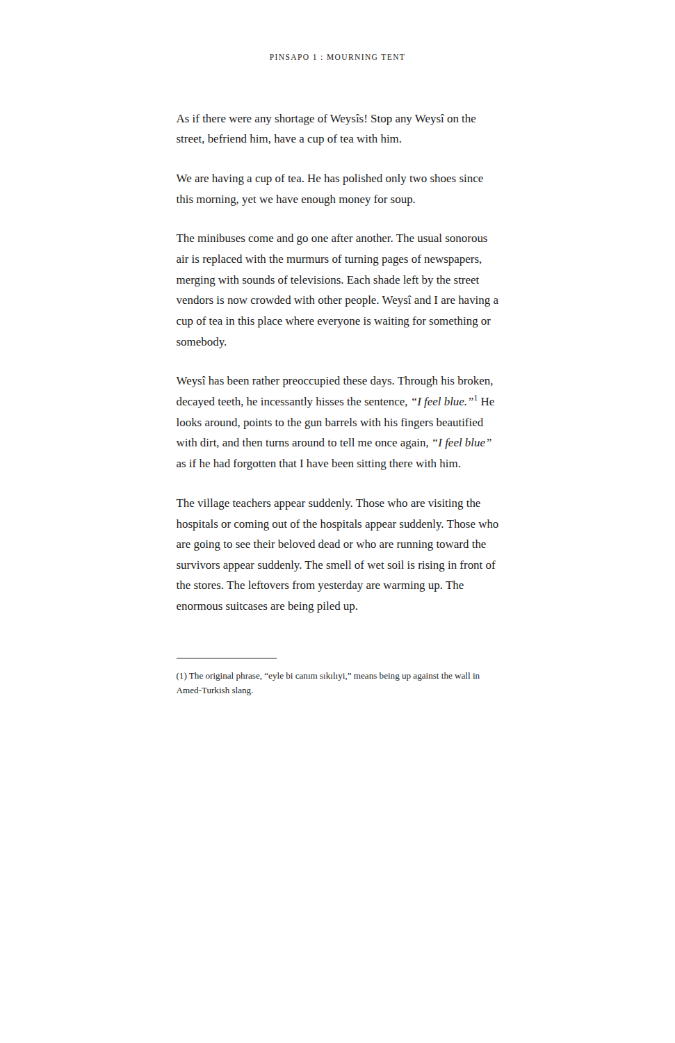Pinsapo 1 : Mourning Tent
As if there were any shortage of Weysîs! Stop any Weysî on the street, befriend him, have a cup of tea with him.
We are having a cup of tea. He has polished only two shoes since this morning, yet we have enough money for soup.
The minibuses come and go one after another. The usual sonorous air is replaced with the murmurs of turning pages of newspapers, merging with sounds of televisions. Each shade left by the street vendors is now crowded with other people. Weysî and I are having a cup of tea in this place where everyone is waiting for something or somebody.
Weysî has been rather preoccupied these days. Through his broken, decayed teeth, he incessantly hisses the sentence, “I feel blue.”1 He looks around, points to the gun barrels with his fingers beautified with dirt, and then turns around to tell me once again, “I feel blue” as if he had forgotten that I have been sitting there with him.
The village teachers appear suddenly. Those who are visiting the hospitals or coming out of the hospitals appear suddenly. Those who are going to see their beloved dead or who are running toward the survivors appear suddenly. The smell of wet soil is rising in front of the stores. The leftovers from yesterday are warming up. The enormous suitcases are being piled up.
(1) The original phrase, “eyle bi canım sıkılıyi,” means being up against the wall in Amed-Turkish slang.